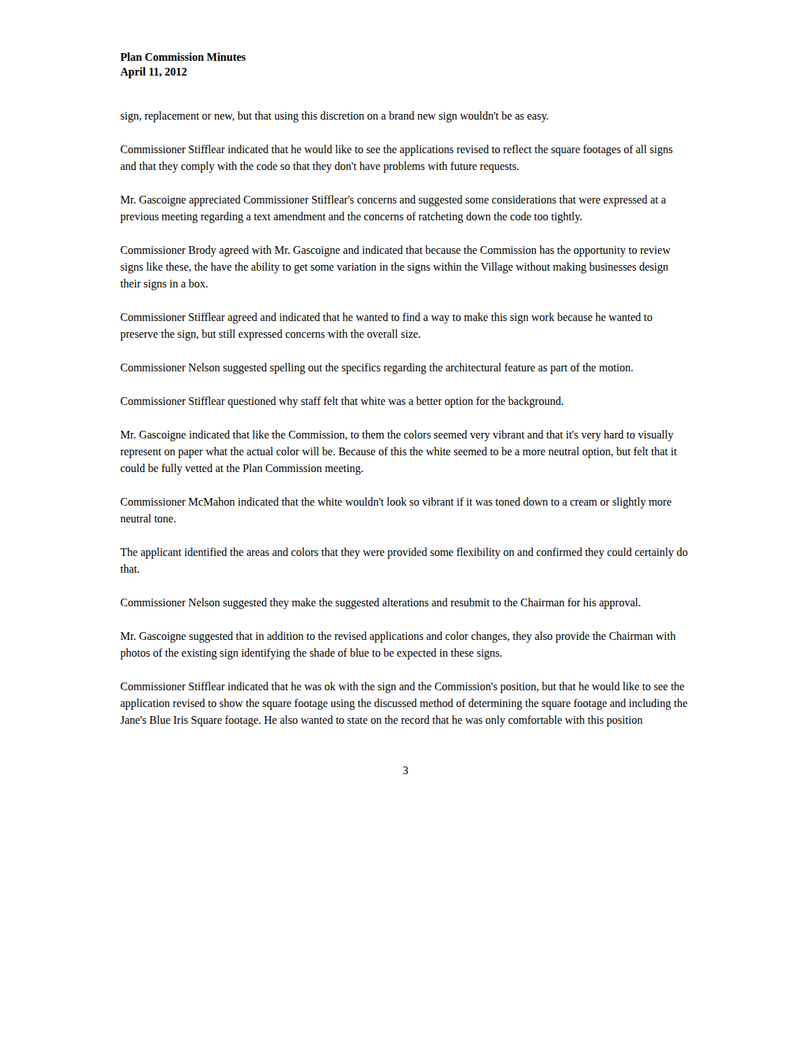Plan Commission Minutes April 11, 2012
sign, replacement or new, but that using this discretion on a brand new sign wouldn't be as easy.
Commissioner Stifflear indicated that he would like to see the applications revised to reflect the square footages of all signs and that they comply with the code so that they don't have problems with future requests.
Mr. Gascoigne appreciated Commissioner Stifflear's concerns and suggested some considerations that were expressed at a previous meeting regarding a text amendment and the concerns of ratcheting down the code too tightly.
Commissioner Brody agreed with Mr. Gascoigne and indicated that because the Commission has the opportunity to review signs like these, the have the ability to get some variation in the signs within the Village without making businesses design their signs in a box.
Commissioner Stifflear agreed and indicated that he wanted to find a way to make this sign work because he wanted to preserve the sign, but still expressed concerns with the overall size.
Commissioner Nelson suggested spelling out the specifics regarding the architectural feature as part of the motion.
Commissioner Stifflear questioned why staff felt that white was a better option for the background.
Mr. Gascoigne indicated that like the Commission, to them the colors seemed very vibrant and that it's very hard to visually represent on paper what the actual color will be. Because of this the white seemed to be a more neutral option, but felt that it could be fully vetted at the Plan Commission meeting.
Commissioner McMahon indicated that the white wouldn't look so vibrant if it was toned down to a cream or slightly more neutral tone.
The applicant identified the areas and colors that they were provided some flexibility on and confirmed they could certainly do that.
Commissioner Nelson suggested they make the suggested alterations and resubmit to the Chairman for his approval.
Mr. Gascoigne suggested that in addition to the revised applications and color changes, they also provide the Chairman with photos of the existing sign identifying the shade of blue to be expected in these signs.
Commissioner Stifflear indicated that he was ok with the sign and the Commission's position, but that he would like to see the application revised to show the square footage using the discussed method of determining the square footage and including the Jane's Blue Iris Square footage. He also wanted to state on the record that he was only comfortable with this position
3